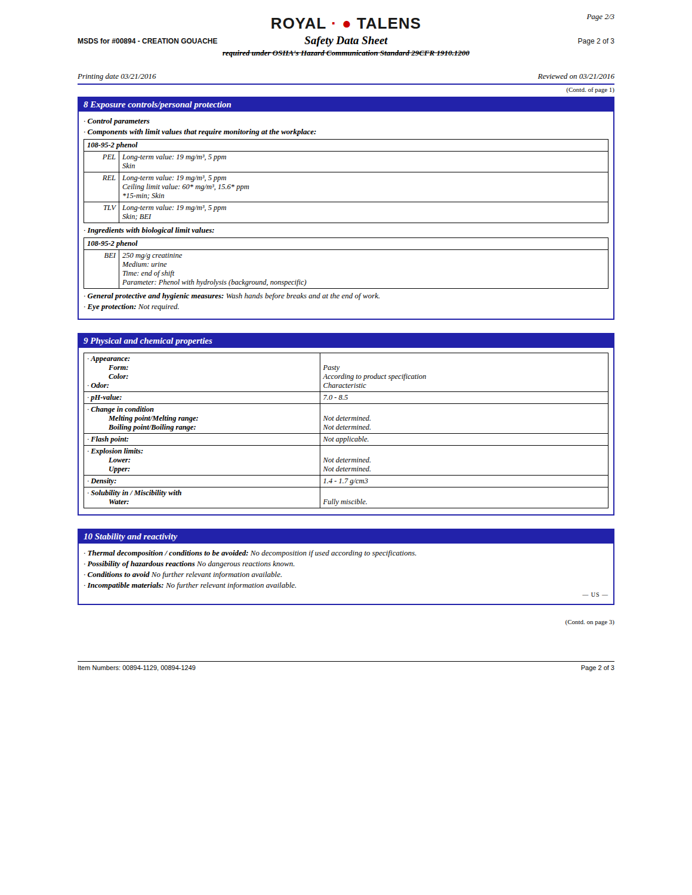Page 2/3
ROYAL ● TALENS
Safety Data Sheet
required under OSHA's Hazard Communication Standard 29CFR 1910.1200
MSDS for #00894 - CREATION GOUACHE
Page 2 of 3
Printing date 03/21/2016
Reviewed on 03/21/2016
(Contd. of page 1)
8 Exposure controls/personal protection
Control parameters
Components with limit values that require monitoring at the workplace:
| 108-95-2 phenol |
| PEL | Long-term value: 19 mg/m³, 5 ppm Skin |
| REL | Long-term value: 19 mg/m³, 5 ppm Ceiling limit value: 60* mg/m³, 15.6* ppm *15-min; Skin |
| TLV | Long-term value: 19 mg/m³, 5 ppm Skin; BEI |
Ingredients with biological limit values:
| 108-95-2 phenol |
| BEI | 250 mg/g creatinine Medium: urine Time: end of shift Parameter: Phenol with hydrolysis (background, nonspecific) |
General protective and hygienic measures: Wash hands before breaks and at the end of work.
Eye protection: Not required.
9 Physical and chemical properties
| Appearance: Form: Color: Odor: | Pasty According to product specification Characteristic |
| pH-value: | 7.0 - 8.5 |
| Change in condition Melting point/Melting range: Boiling point/Boiling range: | Not determined. Not determined. |
| Flash point: | Not applicable. |
| Explosion limits: Lower: Upper: | Not determined. Not determined. |
| Density: | 1.4 - 1.7 g/cm3 |
| Solubility in / Miscibility with Water: | Fully miscible. |
10 Stability and reactivity
Thermal decomposition / conditions to be avoided: No decomposition if used according to specifications.
Possibility of hazardous reactions No dangerous reactions known.
Conditions to avoid No further relevant information available.
Incompatible materials: No further relevant information available.
— US —
(Contd. on page 3)
Item Numbers: 00894-1129, 00894-1249
Page 2 of 3